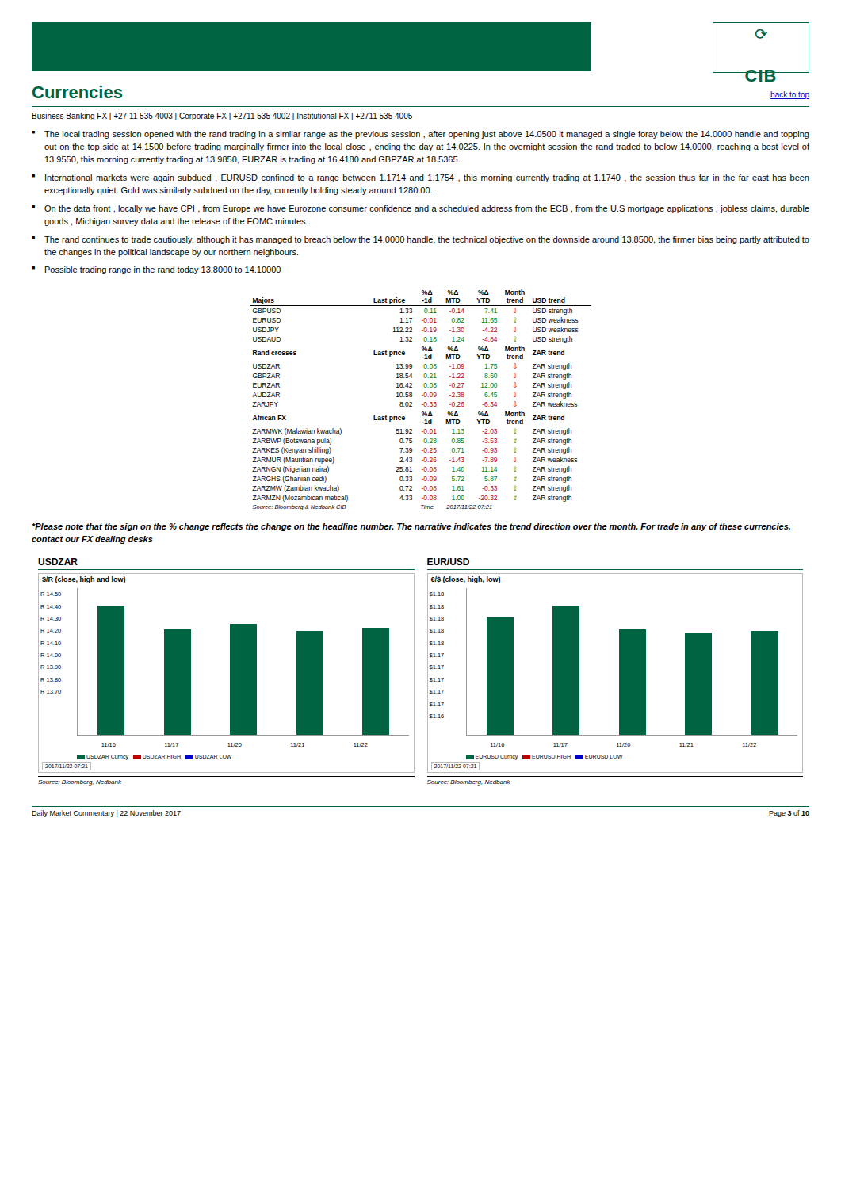⟳
CIB
Currencies
back to top
Business Banking FX | +27 11 535 4003 | Corporate FX | +2711 535 4002 | Institutional FX | +2711 535 4005
The local trading session opened with the rand trading in a similar range as the previous session , after opening just above 14.0500 it managed a single foray below the 14.0000 handle and topping out on the top side at 14.1500 before trading marginally firmer into the local close , ending the day at 14.0225. In the overnight session the rand traded to below 14.0000, reaching a best level of 13.9550, this morning currently trading at 13.9850, EURZAR is trading at 16.4180 and GBPZAR at 18.5365.
International markets were again subdued , EURUSD confined to a range between 1.1714 and 1.1754 , this morning currently trading at 1.1740 , the session thus far in the far east has been exceptionally quiet. Gold was similarly subdued on the day, currently holding steady around 1280.00.
On the data front , locally we have CPI , from Europe we have Eurozone consumer confidence and a scheduled address from the ECB , from the U.S mortgage applications , jobless claims, durable goods , Michigan survey data and the release of the FOMC minutes .
The rand continues to trade cautiously, although it has managed to breach below the 14.0000 handle, the technical objective on the downside around 13.8500, the firmer bias being partly attributed to the changes in the political landscape by our northern neighbours.
Possible trading range in the rand today 13.8000 to 14.10000
| Majors | Last price | %Δ -1d | %Δ MTD | %Δ YTD | Month trend | USD trend |
| --- | --- | --- | --- | --- | --- | --- |
| GBPUSD | 1.33 | 0.11 | -0.14 | 7.41 | ⇩ | USD strength |
| EURUSD | 1.17 | -0.01 | 0.82 | 11.65 | ⇧ | USD weakness |
| USDJPY | 112.22 | -0.19 | -1.30 | -4.22 | ⇩ | USD weakness |
| USDAUD | 1.32 | 0.18 | 1.24 | -4.84 | ⇧ | USD strength |
| Rand crosses | Last price | %Δ -1d | %Δ MTD | %Δ YTD | Month trend | ZAR trend |
| USDZAR | 13.99 | 0.08 | -1.09 | 1.75 | ⇩ | ZAR strength |
| GBPZAR | 18.54 | 0.21 | -1.22 | 8.60 | ⇩ | ZAR strength |
| EURZAR | 16.42 | 0.08 | -0.27 | 12.00 | ⇩ | ZAR strength |
| AUDZAR | 10.58 | -0.09 | -2.38 | 6.45 | ⇩ | ZAR strength |
| ZARJPY | 8.02 | -0.33 | -0.26 | -6.34 | ⇩ | ZAR weakness |
| African FX | Last price | %Δ -1d | %Δ MTD | %Δ YTD | Month trend | ZAR trend |
| ZARMWK (Malawian kwacha) | 51.92 | -0.01 | 1.13 | -2.03 | ⇧ | ZAR strength |
| ZARBWP (Botswana pula) | 0.75 | 0.28 | 0.85 | -3.53 | ⇧ | ZAR strength |
| ZARKES (Kenyan shilling) | 7.39 | -0.25 | 0.71 | -0.93 | ⇧ | ZAR strength |
| ZARMUR (Mauritian rupee) | 2.43 | -0.26 | -1.43 | -7.89 | ⇩ | ZAR weakness |
| ZARNGN (Nigerian naira) | 25.81 | -0.08 | 1.40 | 11.14 | ⇧ | ZAR strength |
| ZARGHS (Ghanian cedi) | 0.33 | -0.09 | 5.72 | 5.87 | ⇧ | ZAR strength |
| ZARZMW (Zambian kwacha) | 0.72 | -0.08 | 1.61 | -0.33 | ⇧ | ZAR strength |
| ZARMZN (Mozambican metical) | 4.33 | -0.08 | 1.00 | -20.32 | ⇧ | ZAR strength |
| Source: Bloomberg & Nedbank CIB | Time | 2017/11/22 07:21 | |
*Please note that the sign on the % change reflects the change on the headline number. The narrative indicates the trend direction over the month. For trade in any of these currencies, contact our FX dealing desks
| USDZAR $/R (close, high and low) R 14.50 R 14.40 R 14.30 R 14.20 R 14.10 R 14.00 R 13.90 R 13.80 R 13.70 11/16 11/17 11/20 11/21 11/22 USDZAR Curncy USDZAR HIGH USDZAR LOW 2017/11/22 07:21 Source: Bloomberg, Nedbank | EUR/USD €/$ (close, high, low) $1.18 $1.18 $1.18 $1.18 $1.18 $1.17 $1.17 $1.17 $1.17 $1.17 $1.16 11/16 11/17 11/20 11/21 11/22 EURUSD Curncy EURUSD HIGH EURUSD LOW 2017/11/22 07:21 Source: Bloomberg, Nedbank |
Daily Market Commentary | 22 November 2017 Page 3 of 10